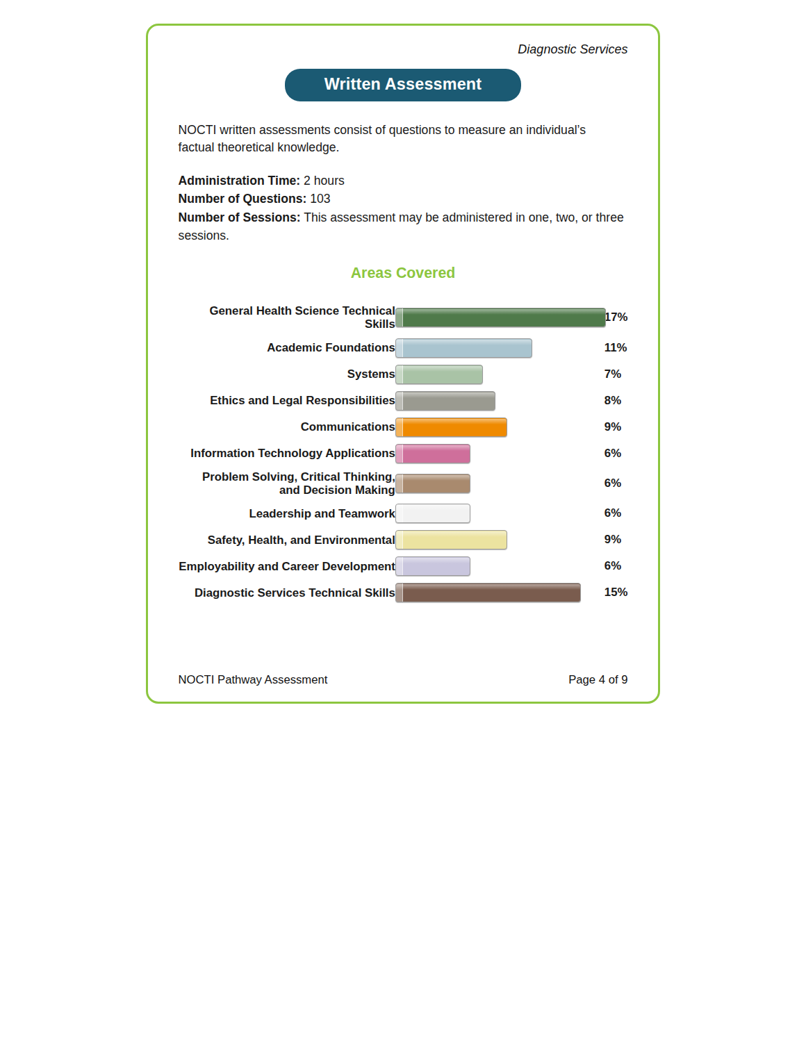Diagnostic Services
Written Assessment
NOCTI written assessments consist of questions to measure an individual’s factual theoretical knowledge.
Administration Time: 2 hours
Number of Questions: 103
Number of Sessions: This assessment may be administered in one, two, or three sessions.
Areas Covered
| General Health Science Technical Skills | | 17% |
| Academic Foundations | | 11% |
| Systems | | 7% |
| Ethics and Legal Responsibilities | | 8% |
| Communications | | 9% |
| Information Technology Applications | | 6% |
| Problem Solving, Critical Thinking, and Decision Making | | 6% |
| Leadership and Teamwork | | 6% |
| Safety, Health, and Environmental | | 9% |
| Employability and Career Development | | 6% |
| Diagnostic Services Technical Skills | | 15% |
NOCTI Pathway Assessment Page 4 of 9